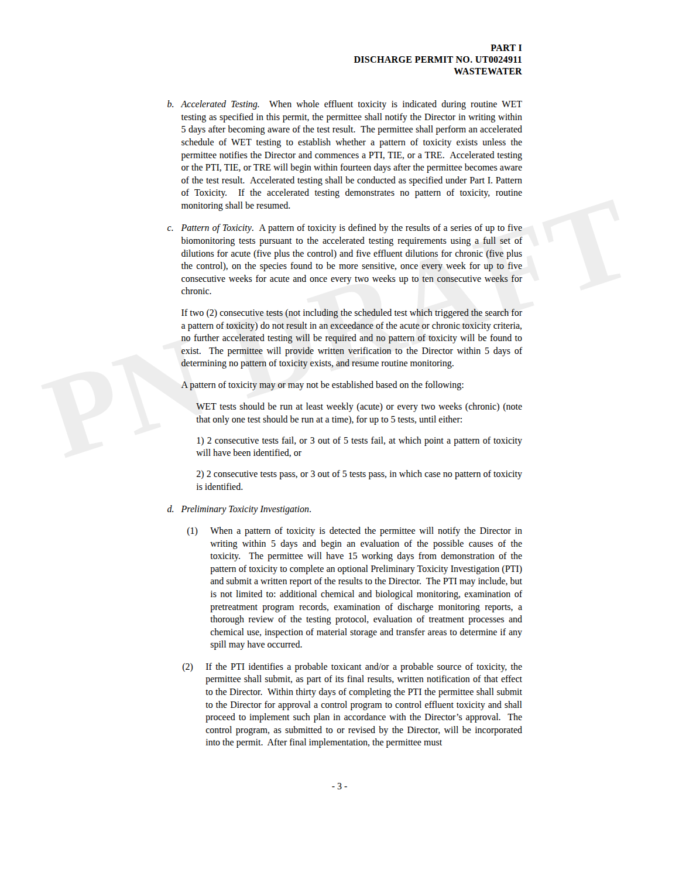PN DRAFT
PART I
DISCHARGE PERMIT NO. UT0024911
WASTEWATER
b.
Accelerated Testing. When whole effluent toxicity is indicated during routine WET testing as specified in this permit, the permittee shall notify the Director in writing within 5 days after becoming aware of the test result. The permittee shall perform an accelerated schedule of WET testing to establish whether a pattern of toxicity exists unless the permittee notifies the Director and commences a PTI, TIE, or a TRE. Accelerated testing or the PTI, TIE, or TRE will begin within fourteen days after the permittee becomes aware of the test result. Accelerated testing shall be conducted as specified under Part I. Pattern of Toxicity. If the accelerated testing demonstrates no pattern of toxicity, routine monitoring shall be resumed.
c.
Pattern of Toxicity. A pattern of toxicity is defined by the results of a series of up to five biomonitoring tests pursuant to the accelerated testing requirements using a full set of dilutions for acute (five plus the control) and five effluent dilutions for chronic (five plus the control), on the species found to be more sensitive, once every week for up to five consecutive weeks for acute and once every two weeks up to ten consecutive weeks for chronic.
If two (2) consecutive tests (not including the scheduled test which triggered the search for a pattern of toxicity) do not result in an exceedance of the acute or chronic toxicity criteria, no further accelerated testing will be required and no pattern of toxicity will be found to exist. The permittee will provide written verification to the Director within 5 days of determining no pattern of toxicity exists, and resume routine monitoring.
A pattern of toxicity may or may not be established based on the following:
WET tests should be run at least weekly (acute) or every two weeks (chronic) (note that only one test should be run at a time), for up to 5 tests, until either:
1) 2 consecutive tests fail, or 3 out of 5 tests fail, at which point a pattern of toxicity will have been identified, or
2) 2 consecutive tests pass, or 3 out of 5 tests pass, in which case no pattern of toxicity is identified.
d.
Preliminary Toxicity Investigation.
(1)
When a pattern of toxicity is detected the permittee will notify the Director in writing within 5 days and begin an evaluation of the possible causes of the toxicity. The permittee will have 15 working days from demonstration of the pattern of toxicity to complete an optional Preliminary Toxicity Investigation (PTI) and submit a written report of the results to the Director. The PTI may include, but is not limited to: additional chemical and biological monitoring, examination of pretreatment program records, examination of discharge monitoring reports, a thorough review of the testing protocol, evaluation of treatment processes and chemical use, inspection of material storage and transfer areas to determine if any spill may have occurred.
(2)
If the PTI identifies a probable toxicant and/or a probable source of toxicity, the permittee shall submit, as part of its final results, written notification of that effect to the Director. Within thirty days of completing the PTI the permittee shall submit to the Director for approval a control program to control effluent toxicity and shall proceed to implement such plan in accordance with the Director’s approval. The control program, as submitted to or revised by the Director, will be incorporated into the permit. After final implementation, the permittee must
- 3 -